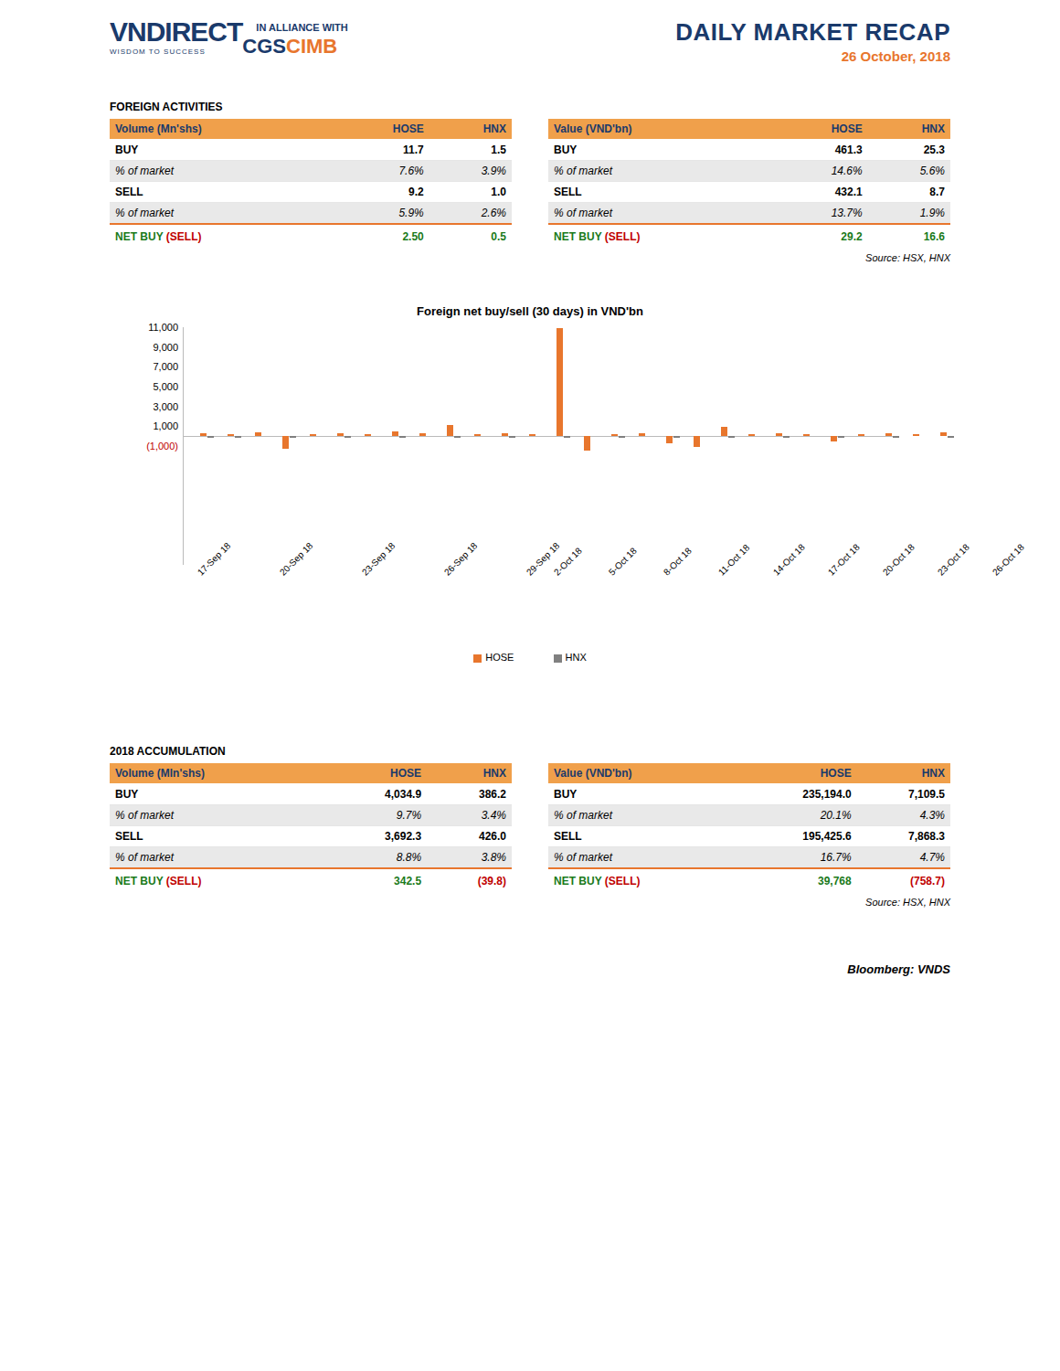VN DIRECT
WISDOM TO SUCCESS
IN ALLIANCE WITH
CGSCIMB
DAILY MARKET RECAP
26 October, 2018
FOREIGN ACTIVITIES
| Volume (Mn'shs) | HOSE | HNX |
| --- | --- | --- |
| BUY | 11.7 | 1.5 |
| % of market | 7.6% | 3.9% |
| SELL | 9.2 | 1.0 |
| % of market | 5.9% | 2.6% |
| NET BUY (SELL) | 2.50 | 0.5 |
| Value (VND'bn) | HOSE | HNX |
| --- | --- | --- |
| BUY | 461.3 | 25.3 |
| % of market | 14.6% | 5.6% |
| SELL | 432.1 | 8.7 |
| % of market | 13.7% | 1.9% |
| NET BUY (SELL) | 29.2 | 16.6 |
Source: HSX, HNX
Foreign net buy/sell (30 days) in VND'bn
11,000
9,000
7,000
5,000
3,000
1,000
(1,000)
17-Sep 18
20-Sep 18
23-Sep 18
26-Sep 18
29-Sep 18
2-Oct 18
5-Oct 18
8-Oct 18
11-Oct 18
14-Oct 18
17-Oct 18
20-Oct 18
23-Oct 18
26-Oct 18
HOSE HNX
2018 ACCUMULATION
| Volume (Mln'shs) | HOSE | HNX |
| --- | --- | --- |
| BUY | 4,034.9 | 386.2 |
| % of market | 9.7% | 3.4% |
| SELL | 3,692.3 | 426.0 |
| % of market | 8.8% | 3.8% |
| NET BUY (SELL) | 342.5 | (39.8) |
| Value (VND'bn) | HOSE | HNX |
| --- | --- | --- |
| BUY | 235,194.0 | 7,109.5 |
| % of market | 20.1% | 4.3% |
| SELL | 195,425.6 | 7,868.3 |
| % of market | 16.7% | 4.7% |
| NET BUY (SELL) | 39,768 | (758.7) |
Source: HSX, HNX
Bloomberg: VNDS